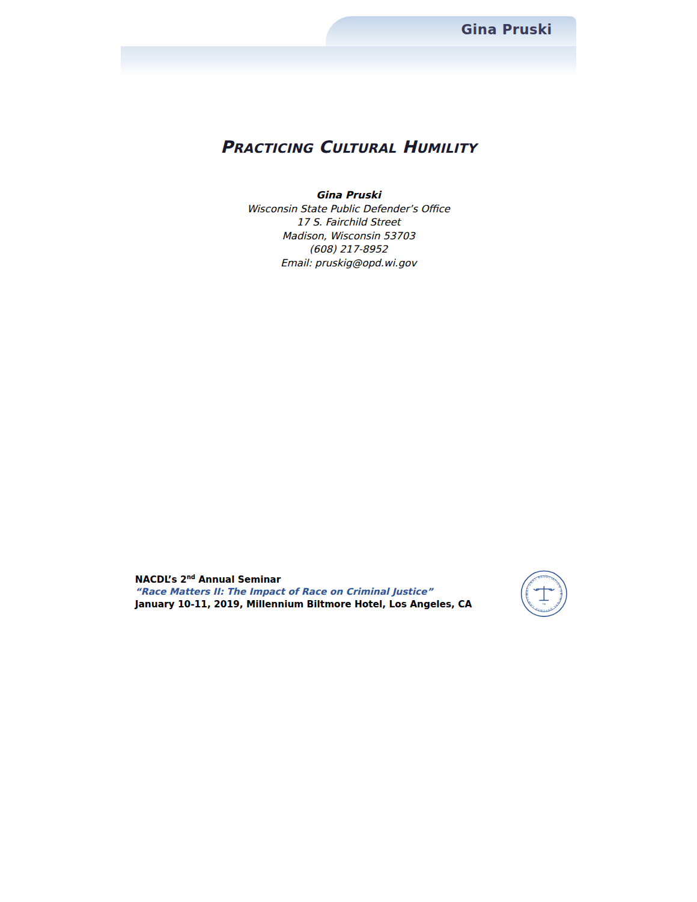Gina Pruski
PRACTICING CULTURAL HUMILITY
Gina Pruski
Wisconsin State Public Defender’s Office
17 S. Fairchild Street
Madison, Wisconsin 53703
(608) 217-8952
Email: pruskig@opd.wi.gov
NACDL’s 2nd Annual Seminar
“Race Matters II: The Impact of Race on Criminal Justice”
January 10-11, 2019, Millennium Biltmore Hotel, Los Angeles, CA
NATIONAL ASSOCIATION OF CRIMINAL DEFENSE LAWYERS TM